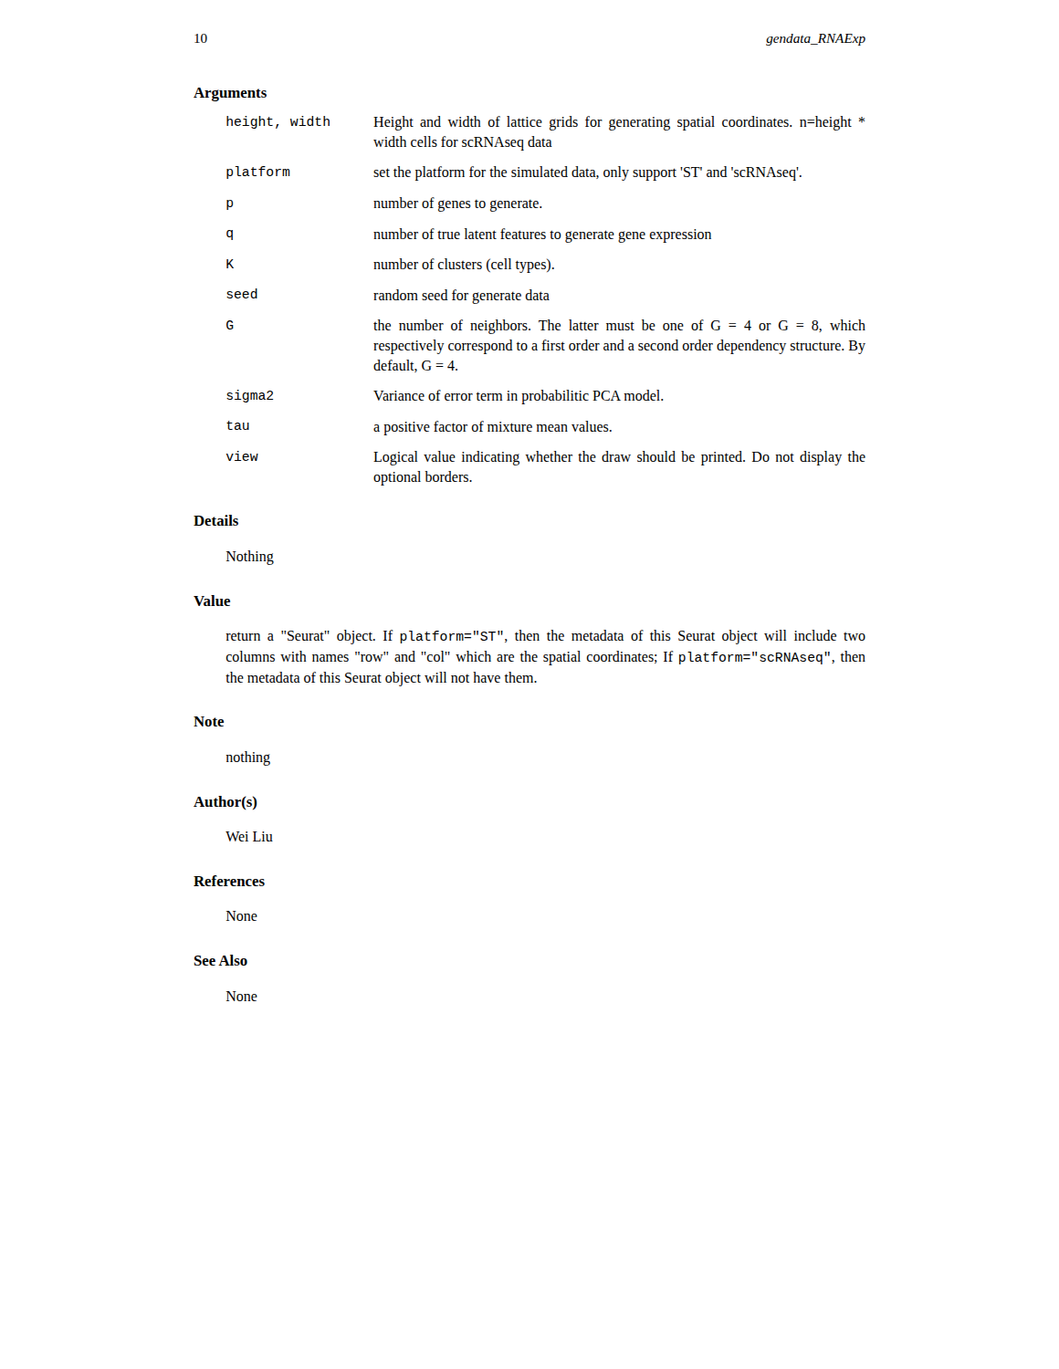10 gendata_RNAExp
Arguments
height, width
Height and width of lattice grids for generating spatial coordinates. n=height * width cells for scRNAseq data
platform
set the platform for the simulated data, only support 'ST' and 'scRNAseq'.
p
number of genes to generate.
q
number of true latent features to generate gene expression
K
number of clusters (cell types).
seed
random seed for generate data
G
the number of neighbors. The latter must be one of G = 4 or G = 8, which respectively correspond to a first order and a second order dependency structure. By default, G = 4.
sigma2
Variance of error term in probabilitic PCA model.
tau
a positive factor of mixture mean values.
view
Logical value indicating whether the draw should be printed. Do not display the optional borders.
Details
Nothing
Value
return a "Seurat" object. If platform="ST", then the metadata of this Seurat object will include two columns with names "row" and "col" which are the spatial coordinates; If platform="scRNAseq", then the metadata of this Seurat object will not have them.
Note
nothing
Author(s)
Wei Liu
References
None
See Also
None